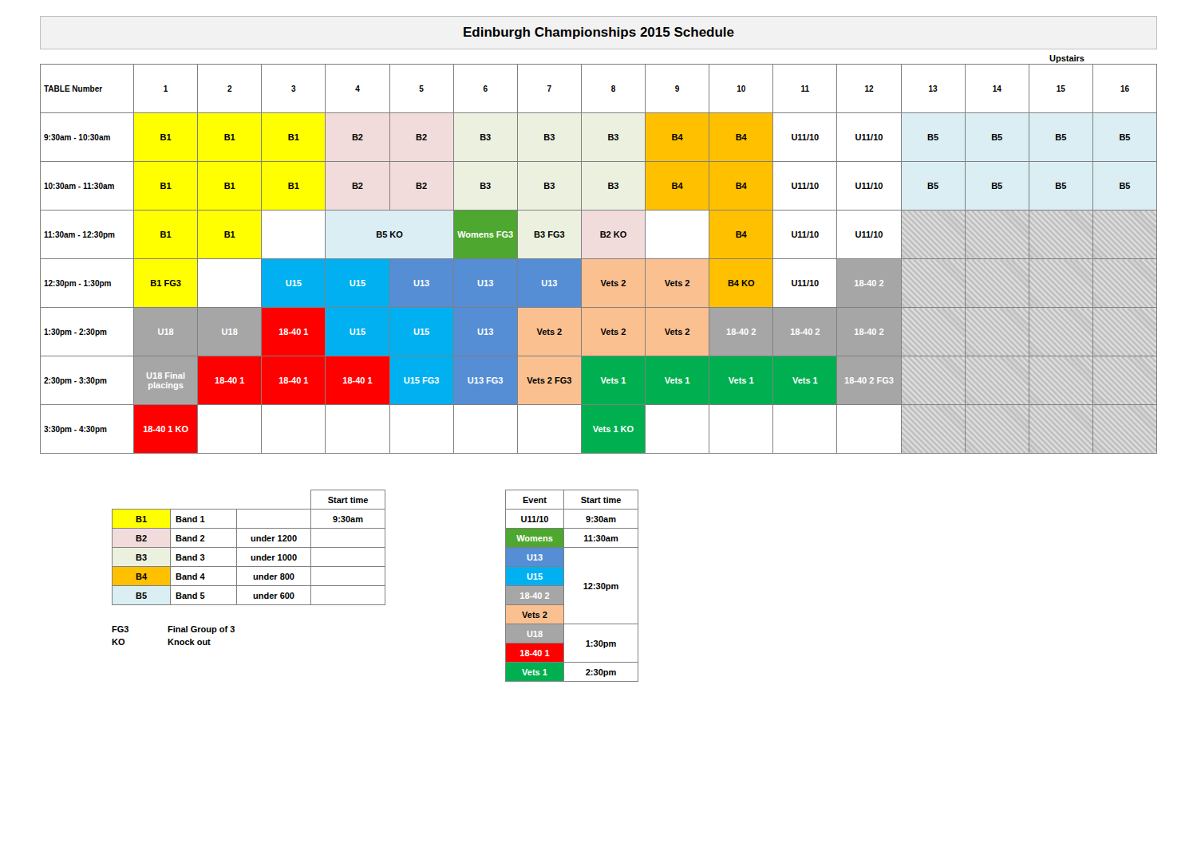Edinburgh Championships 2015 Schedule
Upstairs
| TABLE Number | 1 | 2 | 3 | 4 | 5 | 6 | 7 | 8 | 9 | 10 | 11 | 12 | 13 | 14 | 15 | 16 |
| --- | --- | --- | --- | --- | --- | --- | --- | --- | --- | --- | --- | --- | --- | --- | --- | --- |
| 9:30am - 10:30am | B1 | B1 | B1 | B2 | B2 | B3 | B3 | B3 | B4 | B4 | U11/10 | U11/10 | B5 | B5 | B5 | B5 |
| 10:30am - 11:30am | B1 | B1 | B1 | B2 | B2 | B3 | B3 | B3 | B4 | B4 | U11/10 | U11/10 | B5 | B5 | B5 | B5 |
| 11:30am - 12:30pm | B1 | B1 | | B5 KO | Womens FG3 | B3 FG3 | B2 KO | | B4 | U11/10 | U11/10 | | | | |
| 12:30pm - 1:30pm | B1 FG3 | | U15 | U15 | U13 | U13 | U13 | Vets 2 | Vets 2 | B4 KO | U11/10 | 18-40 2 | | | | |
| 1:30pm - 2:30pm | U18 | U18 | 18-40 1 | U15 | U15 | U13 | Vets 2 | Vets 2 | Vets 2 | 18-40 2 | 18-40 2 | 18-40 2 | | | | |
| 2:30pm - 3:30pm | U18 Final placings | 18-40 1 | 18-40 1 | 18-40 1 | U15 FG3 | U13 FG3 | Vets 2 FG3 | Vets 1 | Vets 1 | Vets 1 | Vets 1 | 18-40 2 FG3 | | | | |
| 3:30pm - 4:30pm | 18-40 1 KO | | | | | | | Vets 1 KO | | | | | | | | |
| | | | Start time |
| B1 | Band 1 | | 9:30am |
| B2 | Band 2 | under 1200 | |
| B3 | Band 3 | under 1000 | |
| B4 | Band 4 | under 800 | |
| B5 | Band 5 | under 600 | |
| FG3 | Final Group of 3 |
| KO | Knock out |
| Event | Start time |
| --- | --- |
| U11/10 | 9:30am |
| Womens | 11:30am |
| U13 | 12:30pm |
| U15 |
| 18-40 2 |
| Vets 2 |
| U18 | 1:30pm |
| 18-40 1 |
| Vets 1 | 2:30pm |